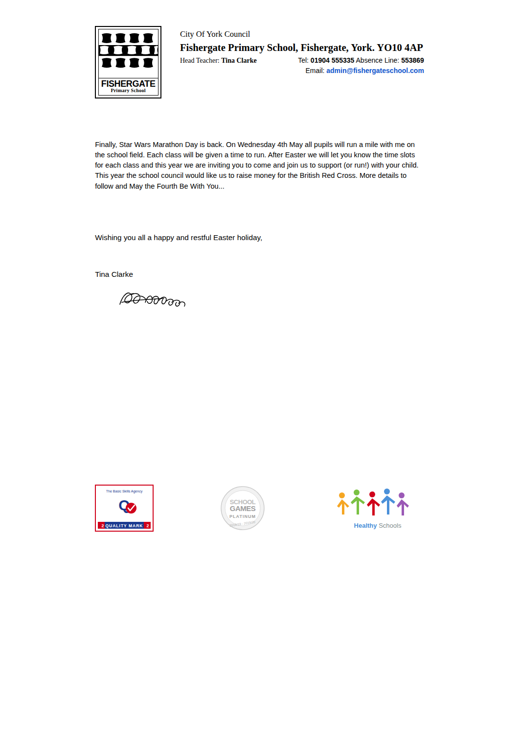FISHERGATE
Primary School
City Of York Council
Fishergate Primary School, Fishergate, York. YO10 4AP
Head Teacher: Tina Clarke Tel: 01904 555335 Absence Line: 553869
Email: admin@fishergateschool.com
Finally, Star Wars Marathon Day is back. On Wednesday 4th May all pupils will run a mile with me on the school field. Each class will be given a time to run. After Easter we will let you know the time slots for each class and this year we are inviting you to come and join us to support (or run!) with your child. This year the school council would like us to raise money for the British Red Cross. More details to follow and May the Fourth Be With You...
Wishing you all a happy and restful Easter holiday,
Tina Clarke
The Basic Skills Agency Q 2 2 QUALITY MARK
SCHOOL GAMES PLATINUM 2018/19 - 2019/20
Healthy Schools